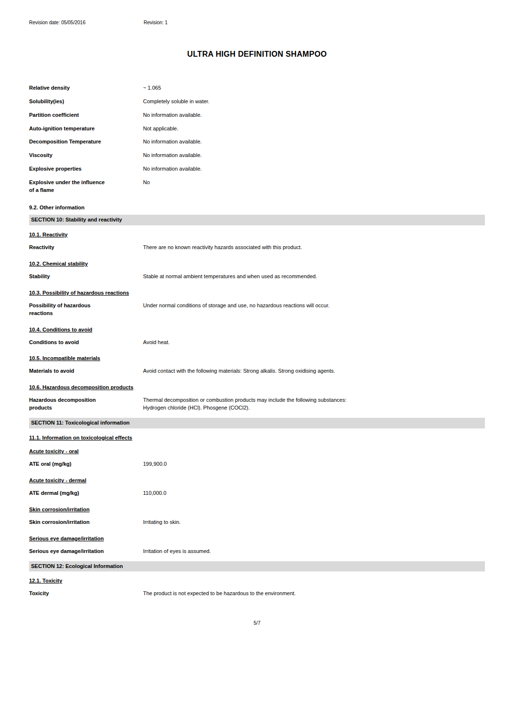Revision date: 05/05/2016
Revision: 1
ULTRA HIGH DEFINITION SHAMPOO
| Relative density | ~ 1.065 |
| Solubility(ies) | Completely soluble in water. |
| Partition coefficient | No information available. |
| Auto-ignition temperature | Not applicable. |
| Decomposition Temperature | No information available. |
| Viscosity | No information available. |
| Explosive properties | No information available. |
| Explosive under the influence of a flame | No |
9.2. Other information
SECTION 10: Stability and reactivity
10.1. Reactivity
| Reactivity | There are no known reactivity hazards associated with this product. |
10.2. Chemical stability
| Stability | Stable at normal ambient temperatures and when used as recommended. |
10.3. Possibility of hazardous reactions
| Possibility of hazardous reactions | Under normal conditions of storage and use, no hazardous reactions will occur. |
10.4. Conditions to avoid
| Conditions to avoid | Avoid heat. |
10.5. Incompatible materials
| Materials to avoid | Avoid contact with the following materials: Strong alkalis. Strong oxidising agents. |
10.6. Hazardous decomposition products
| Hazardous decomposition products | Thermal decomposition or combustion products may include the following substances: Hydrogen chloride (HCl). Phosgene (COCl2). |
SECTION 11: Toxicological information
11.1. Information on toxicological effects
Acute toxicity - oral
| ATE oral (mg/kg) | 199,900.0 |
Acute toxicity - dermal
| ATE dermal (mg/kg) | 110,000.0 |
Skin corrosion/irritation
| Skin corrosion/irritation | Irritating to skin. |
Serious eye damage/irritation
| Serious eye damage/irritation | Irritation of eyes is assumed. |
SECTION 12: Ecological Information
12.1. Toxicity
| Toxicity | The product is not expected to be hazardous to the environment. |
5/7